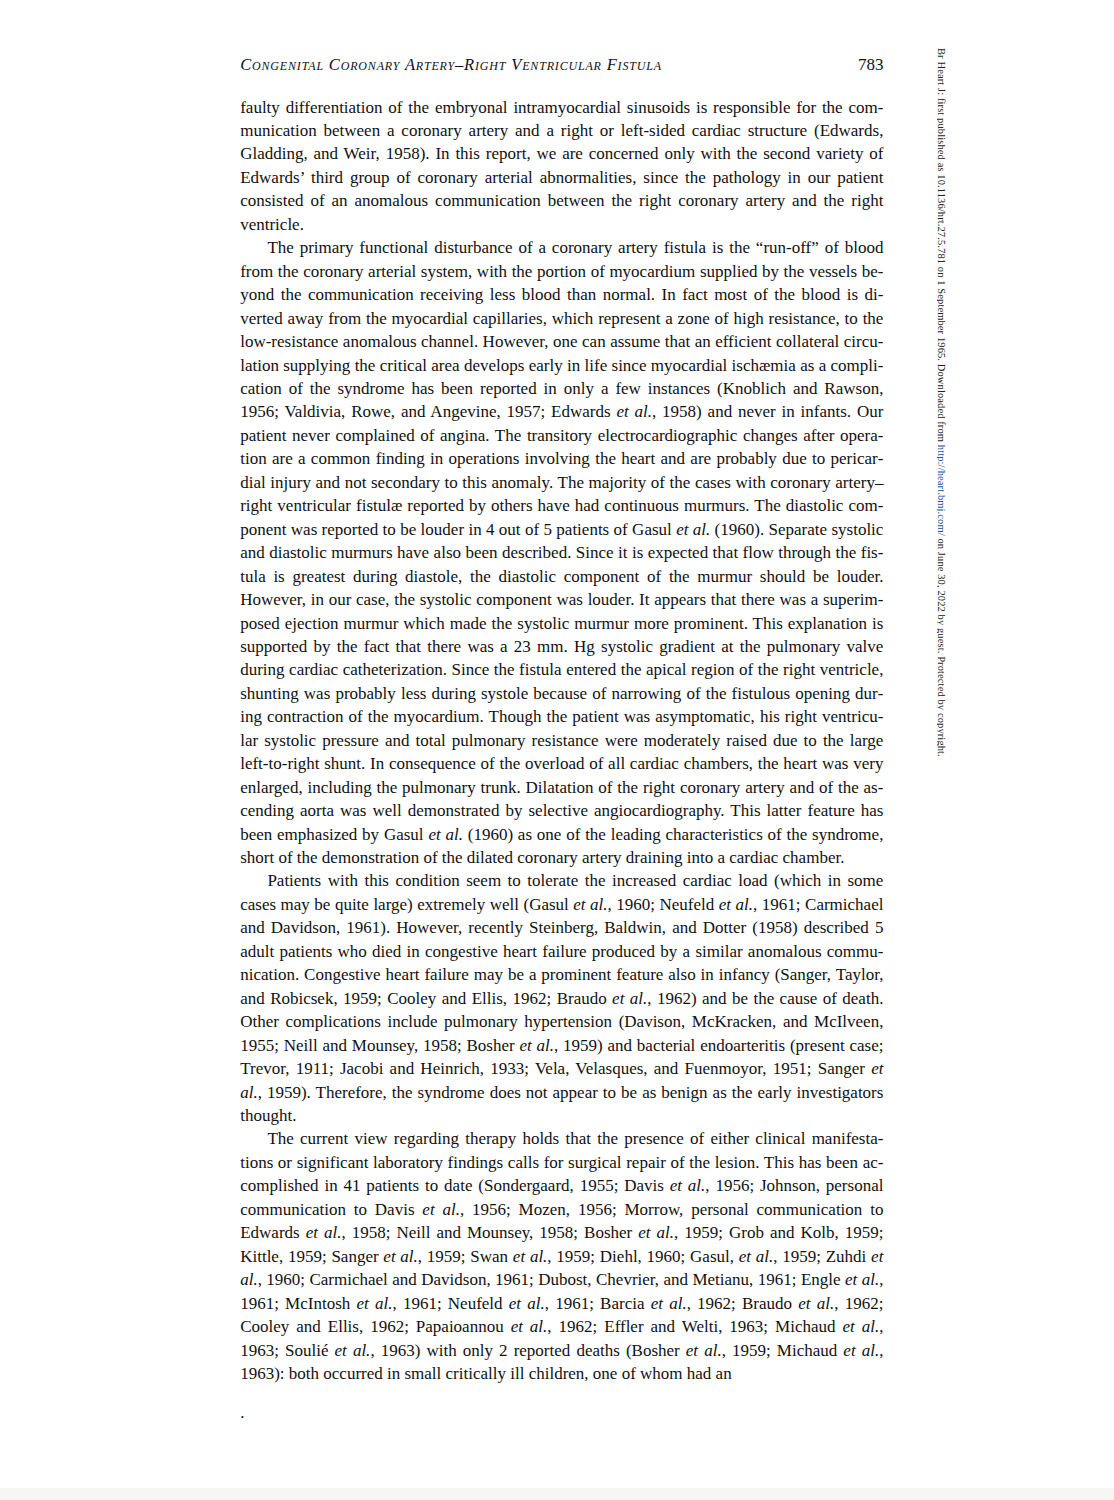Br Heart J: first published as 10.1136/hrt.27.5.781 on 1 September 1965. Downloaded from http://heart.bmj.com/ on June 30, 2022 by guest. Protected by copyright.
Congenital Coronary Artery–Right Ventricular Fistula 783
faulty differentiation of the embryonal intramyocardial sinusoids is responsible for the communication between a coronary artery and a right or left-sided cardiac structure (Edwards, Gladding, and Weir, 1958). In this report, we are concerned only with the second variety of Edwards’ third group of coronary arterial abnormalities, since the pathology in our patient consisted of an anomalous communication between the right coronary artery and the right ventricle.
The primary functional disturbance of a coronary artery fistula is the “run-off” of blood from the coronary arterial system, with the portion of myocardium supplied by the vessels beyond the communication receiving less blood than normal. In fact most of the blood is diverted away from the myocardial capillaries, which represent a zone of high resistance, to the low-resistance anomalous channel. However, one can assume that an efficient collateral circulation supplying the critical area develops early in life since myocardial ischæmia as a complication of the syndrome has been reported in only a few instances (Knoblich and Rawson, 1956; Valdivia, Rowe, and Angevine, 1957; Edwards et al., 1958) and never in infants. Our patient never complained of angina. The transitory electrocardiographic changes after operation are a common finding in operations involving the heart and are probably due to pericardial injury and not secondary to this anomaly. The majority of the cases with coronary artery–right ventricular fistulæ reported by others have had continuous murmurs. The diastolic component was reported to be louder in 4 out of 5 patients of Gasul et al. (1960). Separate systolic and diastolic murmurs have also been described. Since it is expected that flow through the fistula is greatest during diastole, the diastolic component of the murmur should be louder. However, in our case, the systolic component was louder. It appears that there was a superimposed ejection murmur which made the systolic murmur more prominent. This explanation is supported by the fact that there was a 23 mm. Hg systolic gradient at the pulmonary valve during cardiac catheterization. Since the fistula entered the apical region of the right ventricle, shunting was probably less during systole because of narrowing of the fistulous opening during contraction of the myocardium. Though the patient was asymptomatic, his right ventricular systolic pressure and total pulmonary resistance were moderately raised due to the large left-to-right shunt. In consequence of the overload of all cardiac chambers, the heart was very enlarged, including the pulmonary trunk. Dilatation of the right coronary artery and of the ascending aorta was well demonstrated by selective angiocardiography. This latter feature has been emphasized by Gasul et al. (1960) as one of the leading characteristics of the syndrome, short of the demonstration of the dilated coronary artery draining into a cardiac chamber.
Patients with this condition seem to tolerate the increased cardiac load (which in some cases may be quite large) extremely well (Gasul et al., 1960; Neufeld et al., 1961; Carmichael and Davidson, 1961). However, recently Steinberg, Baldwin, and Dotter (1958) described 5 adult patients who died in congestive heart failure produced by a similar anomalous communication. Congestive heart failure may be a prominent feature also in infancy (Sanger, Taylor, and Robicsek, 1959; Cooley and Ellis, 1962; Braudo et al., 1962) and be the cause of death. Other complications include pulmonary hypertension (Davison, McKracken, and McIlveen, 1955; Neill and Mounsey, 1958; Bosher et al., 1959) and bacterial endoarteritis (present case; Trevor, 1911; Jacobi and Heinrich, 1933; Vela, Velasques, and Fuenmoyor, 1951; Sanger et al., 1959). Therefore, the syndrome does not appear to be as benign as the early investigators thought.
The current view regarding therapy holds that the presence of either clinical manifestations or significant laboratory findings calls for surgical repair of the lesion. This has been accomplished in 41 patients to date (Sondergaard, 1955; Davis et al., 1956; Johnson, personal communication to Davis et al., 1956; Mozen, 1956; Morrow, personal communication to Edwards et al., 1958; Neill and Mounsey, 1958; Bosher et al., 1959; Grob and Kolb, 1959; Kittle, 1959; Sanger et al., 1959; Swan et al., 1959; Diehl, 1960; Gasul, et al., 1959; Zuhdi et al., 1960; Carmichael and Davidson, 1961; Dubost, Chevrier, and Metianu, 1961; Engle et al., 1961; McIntosh et al., 1961; Neufeld et al., 1961; Barcia et al., 1962; Braudo et al., 1962; Cooley and Ellis, 1962; Papaioannou et al., 1962; Effler and Welti, 1963; Michaud et al., 1963; Soulié et al., 1963) with only 2 reported deaths (Bosher et al., 1959; Michaud et al., 1963): both occurred in small critically ill children, one of whom had an
.